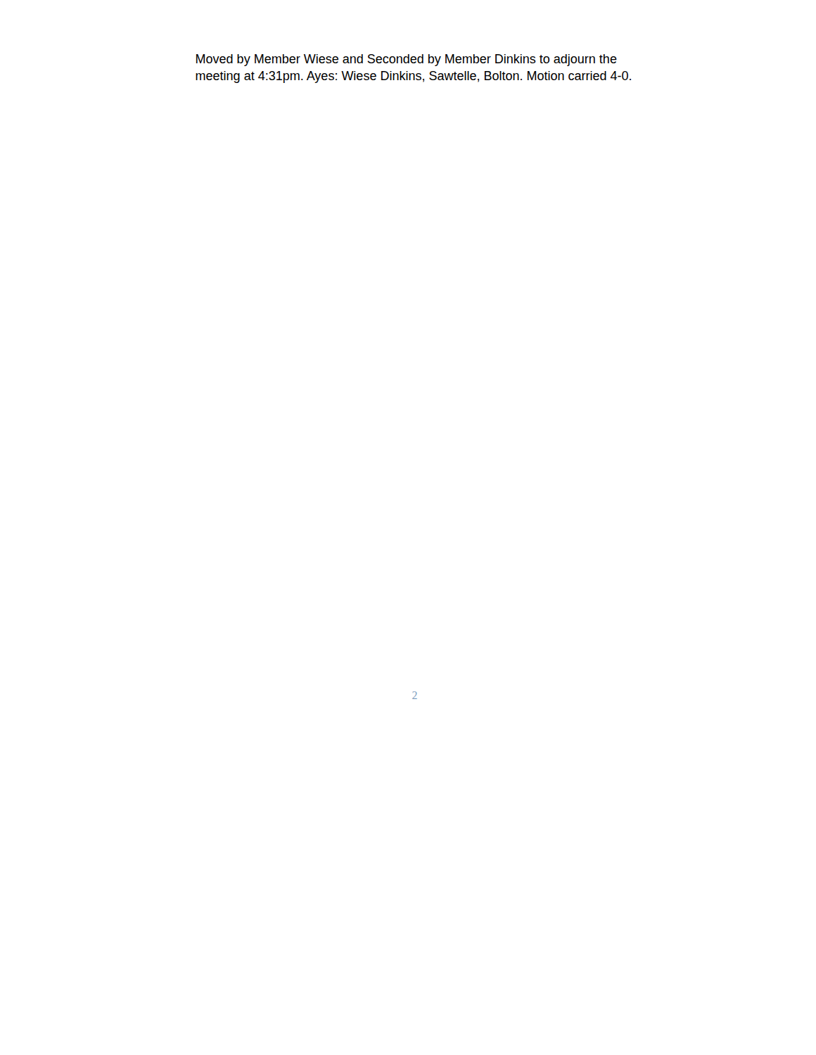Moved by Member Wiese and Seconded by Member Dinkins to adjourn the meeting at 4:31pm. Ayes: Wiese Dinkins, Sawtelle, Bolton. Motion carried 4-0.
2